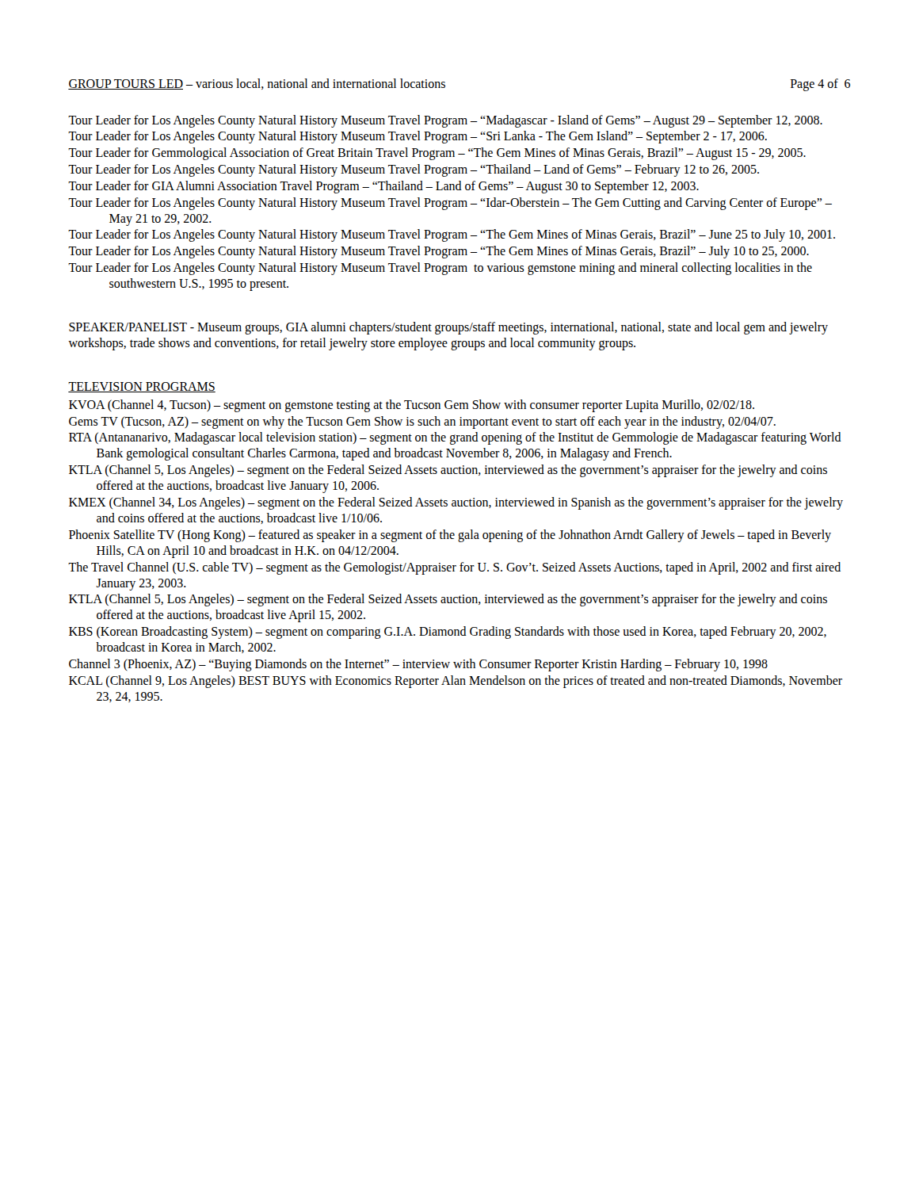GROUP TOURS LED – various local, national and international locations
Page 4 of 6
Tour Leader for Los Angeles County Natural History Museum Travel Program – “Madagascar - Island of Gems” – August 29 – September 12, 2008.
Tour Leader for Los Angeles County Natural History Museum Travel Program – “Sri Lanka - The Gem Island” – September 2 - 17, 2006.
Tour Leader for Gemmological Association of Great Britain Travel Program – “The Gem Mines of Minas Gerais, Brazil” – August 15 - 29, 2005.
Tour Leader for Los Angeles County Natural History Museum Travel Program – “Thailand – Land of Gems” – February 12 to 26, 2005.
Tour Leader for GIA Alumni Association Travel Program – “Thailand – Land of Gems” – August 30 to September 12, 2003.
Tour Leader for Los Angeles County Natural History Museum Travel Program – “Idar-Oberstein – The Gem Cutting and Carving Center of Europe” – May 21 to 29, 2002.
Tour Leader for Los Angeles County Natural History Museum Travel Program – “The Gem Mines of Minas Gerais, Brazil” – June 25 to July 10, 2001.
Tour Leader for Los Angeles County Natural History Museum Travel Program – “The Gem Mines of Minas Gerais, Brazil” – July 10 to 25, 2000.
Tour Leader for Los Angeles County Natural History Museum Travel Program to various gemstone mining and mineral collecting localities in the southwestern U.S., 1995 to present.
SPEAKER/PANELIST - Museum groups, GIA alumni chapters/student groups/staff meetings, international, national, state and local gem and jewelry workshops, trade shows and conventions, for retail jewelry store employee groups and local community groups.
TELEVISION PROGRAMS
KVOA (Channel 4, Tucson) – segment on gemstone testing at the Tucson Gem Show with consumer reporter Lupita Murillo, 02/02/18.
Gems TV (Tucson, AZ) – segment on why the Tucson Gem Show is such an important event to start off each year in the industry, 02/04/07.
RTA (Antananarivo, Madagascar local television station) – segment on the grand opening of the Institut de Gemmologie de Madagascar featuring World Bank gemological consultant Charles Carmona, taped and broadcast November 8, 2006, in Malagasy and French.
KTLA (Channel 5, Los Angeles) – segment on the Federal Seized Assets auction, interviewed as the government’s appraiser for the jewelry and coins offered at the auctions, broadcast live January 10, 2006.
KMEX (Channel 34, Los Angeles) – segment on the Federal Seized Assets auction, interviewed in Spanish as the government’s appraiser for the jewelry and coins offered at the auctions, broadcast live 1/10/06.
Phoenix Satellite TV (Hong Kong) – featured as speaker in a segment of the gala opening of the Johnathon Arndt Gallery of Jewels – taped in Beverly Hills, CA on April 10 and broadcast in H.K. on 04/12/2004.
The Travel Channel (U.S. cable TV) – segment as the Gemologist/Appraiser for U. S. Gov’t. Seized Assets Auctions, taped in April, 2002 and first aired January 23, 2003.
KTLA (Channel 5, Los Angeles) – segment on the Federal Seized Assets auction, interviewed as the government’s appraiser for the jewelry and coins offered at the auctions, broadcast live April 15, 2002.
KBS (Korean Broadcasting System) – segment on comparing G.I.A. Diamond Grading Standards with those used in Korea, taped February 20, 2002, broadcast in Korea in March, 2002.
Channel 3 (Phoenix, AZ) – “Buying Diamonds on the Internet” – interview with Consumer Reporter Kristin Harding – February 10, 1998
KCAL (Channel 9, Los Angeles) BEST BUYS with Economics Reporter Alan Mendelson on the prices of treated and non-treated Diamonds, November 23, 24, 1995.